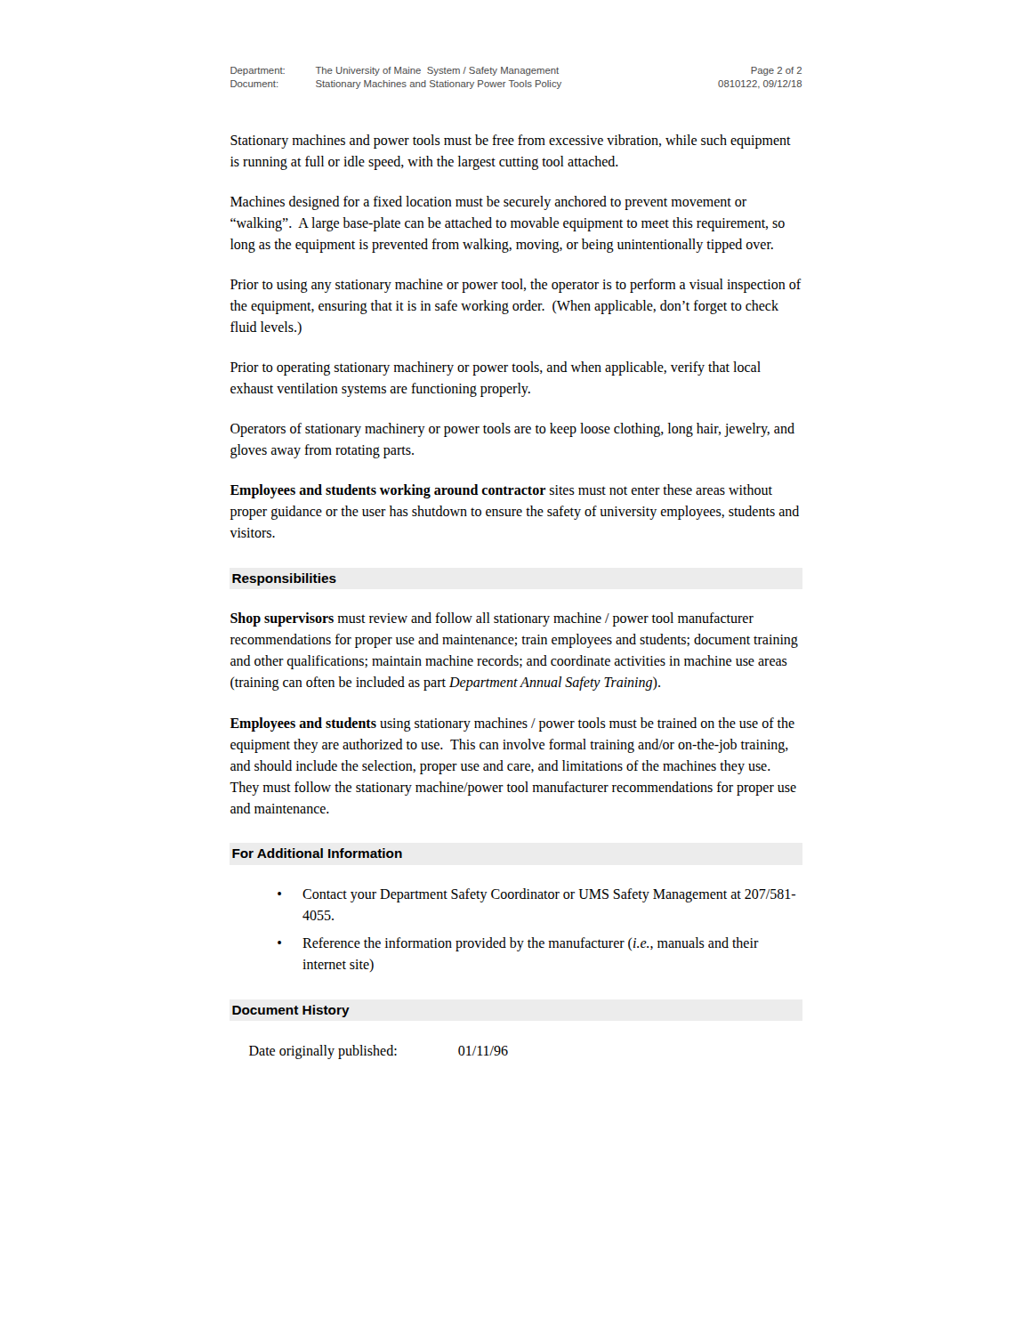| Department: | The University of Maine System / Safety Management | Page 2 of 2 |
| Document: | Stationary Machines and Stationary Power Tools Policy | 0810122, 09/12/18 |
Stationary machines and power tools must be free from excessive vibration, while such equipment is running at full or idle speed, with the largest cutting tool attached.
Machines designed for a fixed location must be securely anchored to prevent movement or “walking”. A large base-plate can be attached to movable equipment to meet this requirement, so long as the equipment is prevented from walking, moving, or being unintentionally tipped over.
Prior to using any stationary machine or power tool, the operator is to perform a visual inspection of the equipment, ensuring that it is in safe working order. (When applicable, don’t forget to check fluid levels.)
Prior to operating stationary machinery or power tools, and when applicable, verify that local exhaust ventilation systems are functioning properly.
Operators of stationary machinery or power tools are to keep loose clothing, long hair, jewelry, and gloves away from rotating parts.
Employees and students working around contractor sites must not enter these areas without proper guidance or the user has shutdown to ensure the safety of university employees, students and visitors.
Responsibilities
Shop supervisors must review and follow all stationary machine / power tool manufacturer recommendations for proper use and maintenance; train employees and students; document training and other qualifications; maintain machine records; and coordinate activities in machine use areas (training can often be included as part Department Annual Safety Training).
Employees and students using stationary machines / power tools must be trained on the use of the equipment they are authorized to use. This can involve formal training and/or on-the-job training, and should include the selection, proper use and care, and limitations of the machines they use. They must follow the stationary machine/power tool manufacturer recommendations for proper use and maintenance.
For Additional Information
Contact your Department Safety Coordinator or UMS Safety Management at 207/581-4055.
Reference the information provided by the manufacturer (i.e., manuals and their internet site)
Document History
Date originally published: 01/11/96